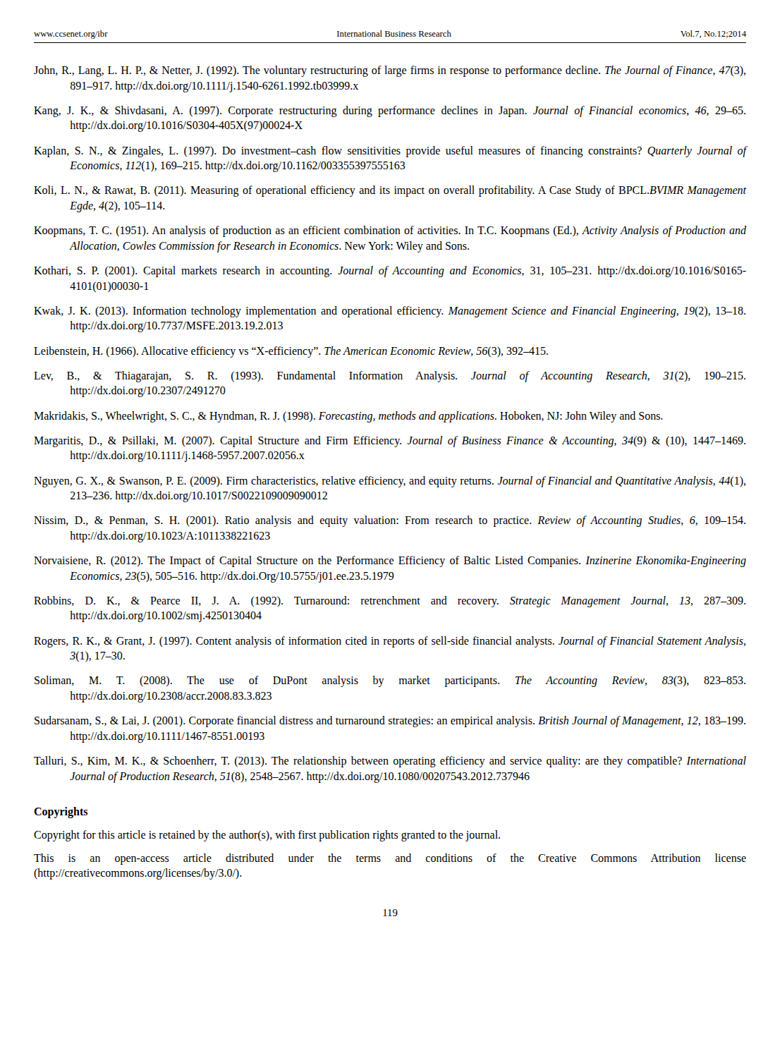www.ccsenet.org/ibr International Business Research Vol.7, No.12;2014
John, R., Lang, L. H. P., & Netter, J. (1992). The voluntary restructuring of large firms in response to performance decline. The Journal of Finance, 47(3), 891–917. http://dx.doi.org/10.1111/j.1540-6261.1992.tb03999.x
Kang, J. K., & Shivdasani, A. (1997). Corporate restructuring during performance declines in Japan. Journal of Financial economics, 46, 29–65. http://dx.doi.org/10.1016/S0304-405X(97)00024-X
Kaplan, S. N., & Zingales, L. (1997). Do investment–cash flow sensitivities provide useful measures of financing constraints? Quarterly Journal of Economics, 112(1), 169–215. http://dx.doi.org/10.1162/003355397555163
Koli, L. N., & Rawat, B. (2011). Measuring of operational efficiency and its impact on overall profitability. A Case Study of BPCL.BVIMR Management Egde, 4(2), 105–114.
Koopmans, T. C. (1951). An analysis of production as an efficient combination of activities. In T.C. Koopmans (Ed.), Activity Analysis of Production and Allocation, Cowles Commission for Research in Economics. New York: Wiley and Sons.
Kothari, S. P. (2001). Capital markets research in accounting. Journal of Accounting and Economics, 31, 105–231. http://dx.doi.org/10.1016/S0165-4101(01)00030-1
Kwak, J. K. (2013). Information technology implementation and operational efficiency. Management Science and Financial Engineering, 19(2), 13–18. http://dx.doi.org/10.7737/MSFE.2013.19.2.013
Leibenstein, H. (1966). Allocative efficiency vs “X-efficiency”. The American Economic Review, 56(3), 392–415.
Lev, B., & Thiagarajan, S. R. (1993). Fundamental Information Analysis. Journal of Accounting Research, 31(2), 190–215. http://dx.doi.org/10.2307/2491270
Makridakis, S., Wheelwright, S. C., & Hyndman, R. J. (1998). Forecasting, methods and applications. Hoboken, NJ: John Wiley and Sons.
Margaritis, D., & Psillaki, M. (2007). Capital Structure and Firm Efficiency. Journal of Business Finance & Accounting, 34(9) & (10), 1447–1469. http://dx.doi.org/10.1111/j.1468-5957.2007.02056.x
Nguyen, G. X., & Swanson, P. E. (2009). Firm characteristics, relative efficiency, and equity returns. Journal of Financial and Quantitative Analysis, 44(1), 213–236. http://dx.doi.org/10.1017/S0022109009090012
Nissim, D., & Penman, S. H. (2001). Ratio analysis and equity valuation: From research to practice. Review of Accounting Studies, 6, 109–154. http://dx.doi.org/10.1023/A:1011338221623
Norvaisiene, R. (2012). The Impact of Capital Structure on the Performance Efficiency of Baltic Listed Companies. Inzinerine Ekonomika-Engineering Economics, 23(5), 505–516. http://dx.doi.Org/10.5755/j01.ee.23.5.1979
Robbins, D. K., & Pearce II, J. A. (1992). Turnaround: retrenchment and recovery. Strategic Management Journal, 13, 287–309. http://dx.doi.org/10.1002/smj.4250130404
Rogers, R. K., & Grant, J. (1997). Content analysis of information cited in reports of sell-side financial analysts. Journal of Financial Statement Analysis, 3(1), 17–30.
Soliman, M. T. (2008). The use of DuPont analysis by market participants. The Accounting Review, 83(3), 823–853. http://dx.doi.org/10.2308/accr.2008.83.3.823
Sudarsanam, S., & Lai, J. (2001). Corporate financial distress and turnaround strategies: an empirical analysis. British Journal of Management, 12, 183–199. http://dx.doi.org/10.1111/1467-8551.00193
Talluri, S., Kim, M. K., & Schoenherr, T. (2013). The relationship between operating efficiency and service quality: are they compatible? International Journal of Production Research, 51(8), 2548–2567. http://dx.doi.org/10.1080/00207543.2012.737946
Copyrights
Copyright for this article is retained by the author(s), with first publication rights granted to the journal.
This is an open-access article distributed under the terms and conditions of the Creative Commons Attribution license (http://creativecommons.org/licenses/by/3.0/).
119